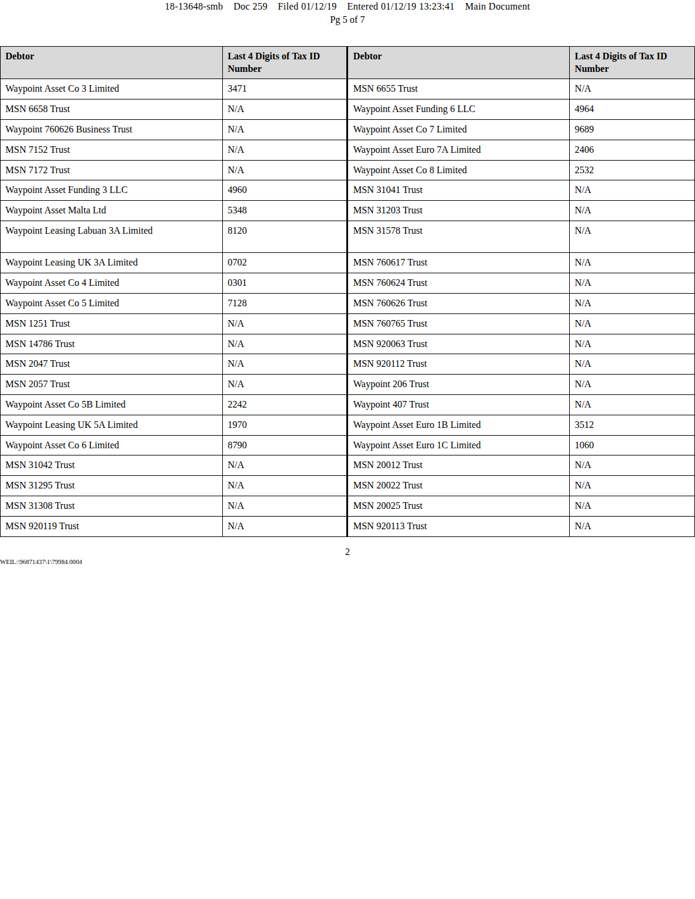18-13648-smb Doc 259 Filed 01/12/19 Entered 01/12/19 13:23:41 Main Document
Pg 5 of 7
| Debtor | Last 4 Digits of Tax ID Number | Debtor | Last 4 Digits of Tax ID Number |
| --- | --- | --- | --- |
| Waypoint Asset Co 3 Limited | 3471 | MSN 6655 Trust | N/A |
| MSN 6658 Trust | N/A | Waypoint Asset Funding 6 LLC | 4964 |
| Waypoint 760626 Business Trust | N/A | Waypoint Asset Co 7 Limited | 9689 |
| MSN 7152 Trust | N/A | Waypoint Asset Euro 7A Limited | 2406 |
| MSN 7172 Trust | N/A | Waypoint Asset Co 8 Limited | 2532 |
| Waypoint Asset Funding 3 LLC | 4960 | MSN 31041 Trust | N/A |
| Waypoint Asset Malta Ltd | 5348 | MSN 31203 Trust | N/A |
| Waypoint Leasing Labuan 3A Limited | 8120 | MSN 31578 Trust | N/A |
| Waypoint Leasing UK 3A Limited | 0702 | MSN 760617 Trust | N/A |
| Waypoint Asset Co 4 Limited | 0301 | MSN 760624 Trust | N/A |
| Waypoint Asset Co 5 Limited | 7128 | MSN 760626 Trust | N/A |
| MSN 1251 Trust | N/A | MSN 760765 Trust | N/A |
| MSN 14786 Trust | N/A | MSN 920063 Trust | N/A |
| MSN 2047 Trust | N/A | MSN 920112 Trust | N/A |
| MSN 2057 Trust | N/A | Waypoint 206 Trust | N/A |
| Waypoint Asset Co 5B Limited | 2242 | Waypoint 407 Trust | N/A |
| Waypoint Leasing UK 5A Limited | 1970 | Waypoint Asset Euro 1B Limited | 3512 |
| Waypoint Asset Co 6 Limited | 8790 | Waypoint Asset Euro 1C Limited | 1060 |
| MSN 31042 Trust | N/A | MSN 20012 Trust | N/A |
| MSN 31295 Trust | N/A | MSN 20022 Trust | N/A |
| MSN 31308 Trust | N/A | MSN 20025 Trust | N/A |
| MSN 920119 Trust | N/A | MSN 920113 Trust | N/A |
2
WEIL:\96871437\1\79984.0004